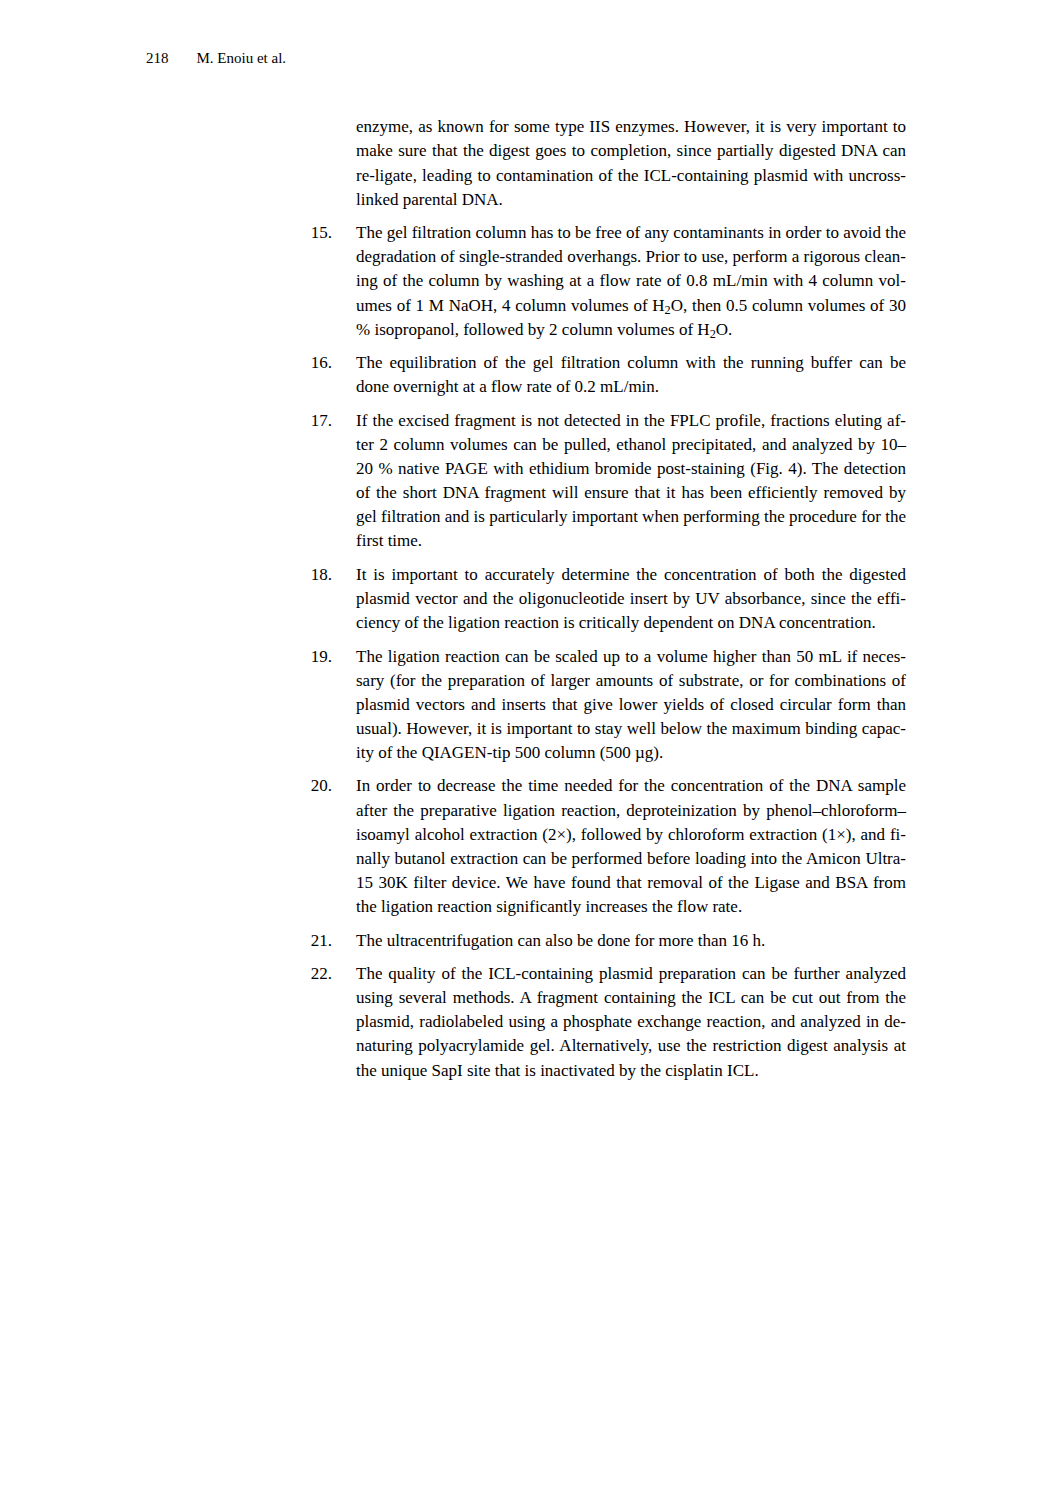218 M. Enoiu et al.
enzyme, as known for some type IIS enzymes. However, it is very important to make sure that the digest goes to completion, since partially digested DNA can re-ligate, leading to contamination of the ICL-containing plasmid with uncross-linked parental DNA.
15. The gel filtration column has to be free of any contaminants in order to avoid the degradation of single-stranded overhangs. Prior to use, perform a rigorous cleaning of the column by washing at a flow rate of 0.8 mL/min with 4 column volumes of 1 M NaOH, 4 column volumes of H2O, then 0.5 column volumes of 30 % isopropanol, followed by 2 column volumes of H2O.
16. The equilibration of the gel filtration column with the running buffer can be done overnight at a flow rate of 0.2 mL/min.
17. If the excised fragment is not detected in the FPLC profile, fractions eluting after 2 column volumes can be pulled, ethanol precipitated, and analyzed by 10–20 % native PAGE with ethidium bromide post-staining (Fig. 4). The detection of the short DNA fragment will ensure that it has been efficiently removed by gel filtration and is particularly important when performing the procedure for the first time.
18. It is important to accurately determine the concentration of both the digested plasmid vector and the oligonucleotide insert by UV absorbance, since the efficiency of the ligation reaction is critically dependent on DNA concentration.
19. The ligation reaction can be scaled up to a volume higher than 50 mL if necessary (for the preparation of larger amounts of substrate, or for combinations of plasmid vectors and inserts that give lower yields of closed circular form than usual). However, it is important to stay well below the maximum binding capacity of the QIAGEN-tip 500 column (500 µg).
20. In order to decrease the time needed for the concentration of the DNA sample after the preparative ligation reaction, deproteinization by phenol–chloroform–isoamyl alcohol extraction (2×), followed by chloroform extraction (1×), and finally butanol extraction can be performed before loading into the Amicon Ultra-15 30K filter device. We have found that removal of the Ligase and BSA from the ligation reaction significantly increases the flow rate.
21. The ultracentrifugation can also be done for more than 16 h.
22. The quality of the ICL-containing plasmid preparation can be further analyzed using several methods. A fragment containing the ICL can be cut out from the plasmid, radiolabeled using a phosphate exchange reaction, and analyzed in denaturing polyacrylamide gel. Alternatively, use the restriction digest analysis at the unique SapI site that is inactivated by the cisplatin ICL.